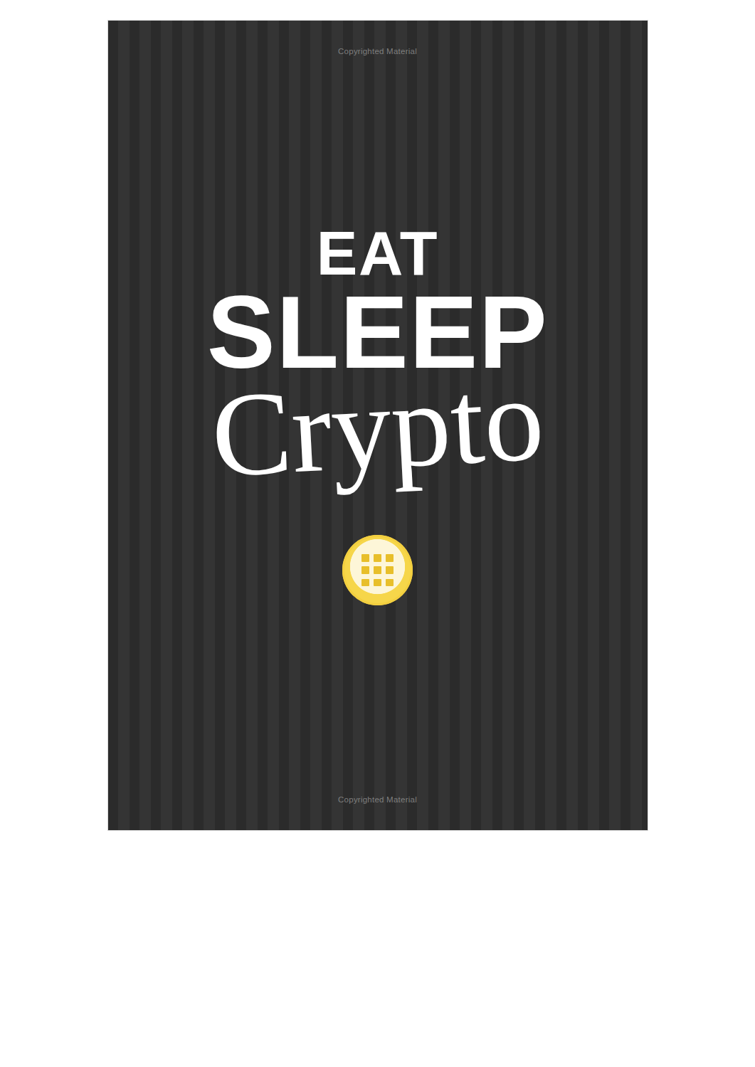Copyrighted Material
EAT
SLEEP
Crypto
Copyrighted Material